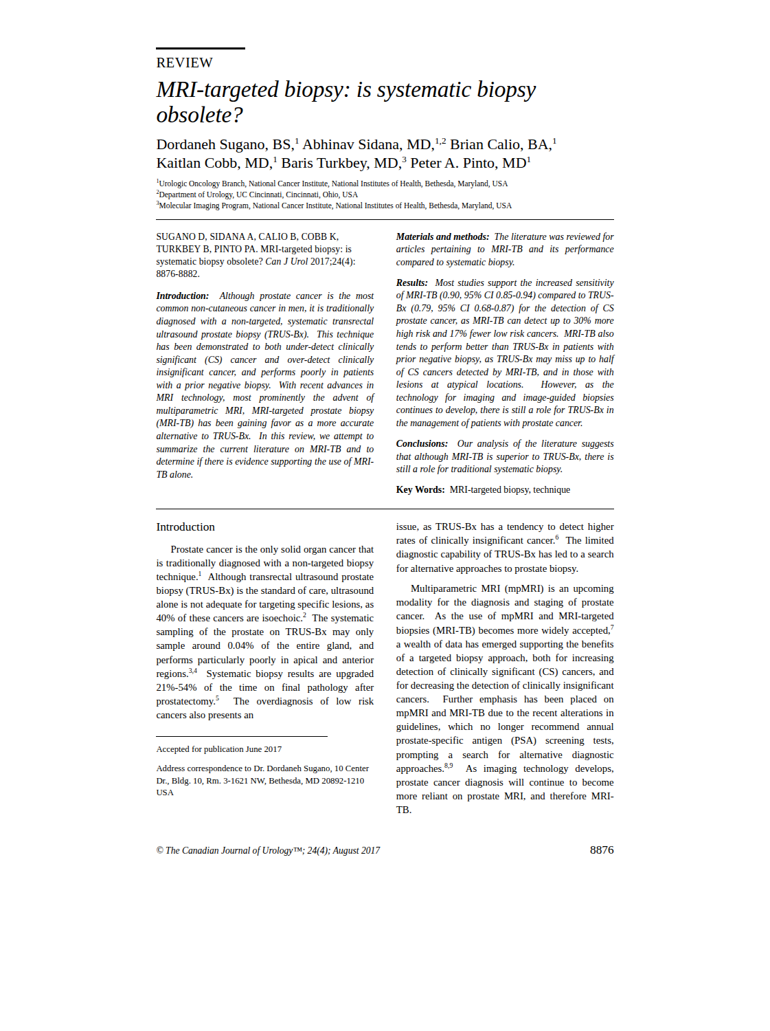REVIEW
MRI-targeted biopsy: is systematic biopsy obsolete?
Dordaneh Sugano, BS,1 Abhinav Sidana, MD,1,2 Brian Calio, BA,1
Kaitlan Cobb, MD,1 Baris Turkbey, MD,3 Peter A. Pinto, MD1
1Urologic Oncology Branch, National Cancer Institute, National Institutes of Health, Bethesda, Maryland, USA
2Department of Urology, UC Cincinnati, Cincinnati, Ohio, USA
3Molecular Imaging Program, National Cancer Institute, National Institutes of Health, Bethesda, Maryland, USA
SUGANO D, SIDANA A, CALIO B, COBB K, TURKBEY B, PINTO PA. MRI-targeted biopsy: is systematic biopsy obsolete? Can J Urol 2017;24(4): 8876-8882.
Introduction: Although prostate cancer is the most common non-cutaneous cancer in men, it is traditionally diagnosed with a non-targeted, systematic transrectal ultrasound prostate biopsy (TRUS-Bx). This technique has been demonstrated to both under-detect clinically significant (CS) cancer and over-detect clinically insignificant cancer, and performs poorly in patients with a prior negative biopsy. With recent advances in MRI technology, most prominently the advent of multiparametric MRI, MRI-targeted prostate biopsy (MRI-TB) has been gaining favor as a more accurate alternative to TRUS-Bx. In this review, we attempt to summarize the current literature on MRI-TB and to determine if there is evidence supporting the use of MRI-TB alone.
Materials and methods: The literature was reviewed for articles pertaining to MRI-TB and its performance compared to systematic biopsy.
Results: Most studies support the increased sensitivity of MRI-TB (0.90, 95% CI 0.85-0.94) compared to TRUS-Bx (0.79, 95% CI 0.68-0.87) for the detection of CS prostate cancer, as MRI-TB can detect up to 30% more high risk and 17% fewer low risk cancers. MRI-TB also tends to perform better than TRUS-Bx in patients with prior negative biopsy, as TRUS-Bx may miss up to half of CS cancers detected by MRI-TB, and in those with lesions at atypical locations. However, as the technology for imaging and image-guided biopsies continues to develop, there is still a role for TRUS-Bx in the management of patients with prostate cancer.
Conclusions: Our analysis of the literature suggests that although MRI-TB is superior to TRUS-Bx, there is still a role for traditional systematic biopsy.
Key Words: MRI-targeted biopsy, technique
Introduction
Prostate cancer is the only solid organ cancer that is traditionally diagnosed with a non-targeted biopsy technique.1 Although transrectal ultrasound prostate biopsy (TRUS-Bx) is the standard of care, ultrasound alone is not adequate for targeting specific lesions, as 40% of these cancers are isoechoic.2 The systematic sampling of the prostate on TRUS-Bx may only sample around 0.04% of the entire gland, and performs particularly poorly in apical and anterior regions.3,4 Systematic biopsy results are upgraded 21%-54% of the time on final pathology after prostatectomy.5 The overdiagnosis of low risk cancers also presents an
Accepted for publication June 2017
Address correspondence to Dr. Dordaneh Sugano, 10 Center Dr., Bldg. 10, Rm. 3-1621 NW, Bethesda, MD 20892-1210 USA
issue, as TRUS-Bx has a tendency to detect higher rates of clinically insignificant cancer.6 The limited diagnostic capability of TRUS-Bx has led to a search for alternative approaches to prostate biopsy.
Multiparametric MRI (mpMRI) is an upcoming modality for the diagnosis and staging of prostate cancer. As the use of mpMRI and MRI-targeted biopsies (MRI-TB) becomes more widely accepted,7 a wealth of data has emerged supporting the benefits of a targeted biopsy approach, both for increasing detection of clinically significant (CS) cancers, and for decreasing the detection of clinically insignificant cancers. Further emphasis has been placed on mpMRI and MRI-TB due to the recent alterations in guidelines, which no longer recommend annual prostate-specific antigen (PSA) screening tests, prompting a search for alternative diagnostic approaches.8,9 As imaging technology develops, prostate cancer diagnosis will continue to become more reliant on prostate MRI, and therefore MRI-TB.
© The Canadian Journal of Urology™; 24(4); August 2017
8876